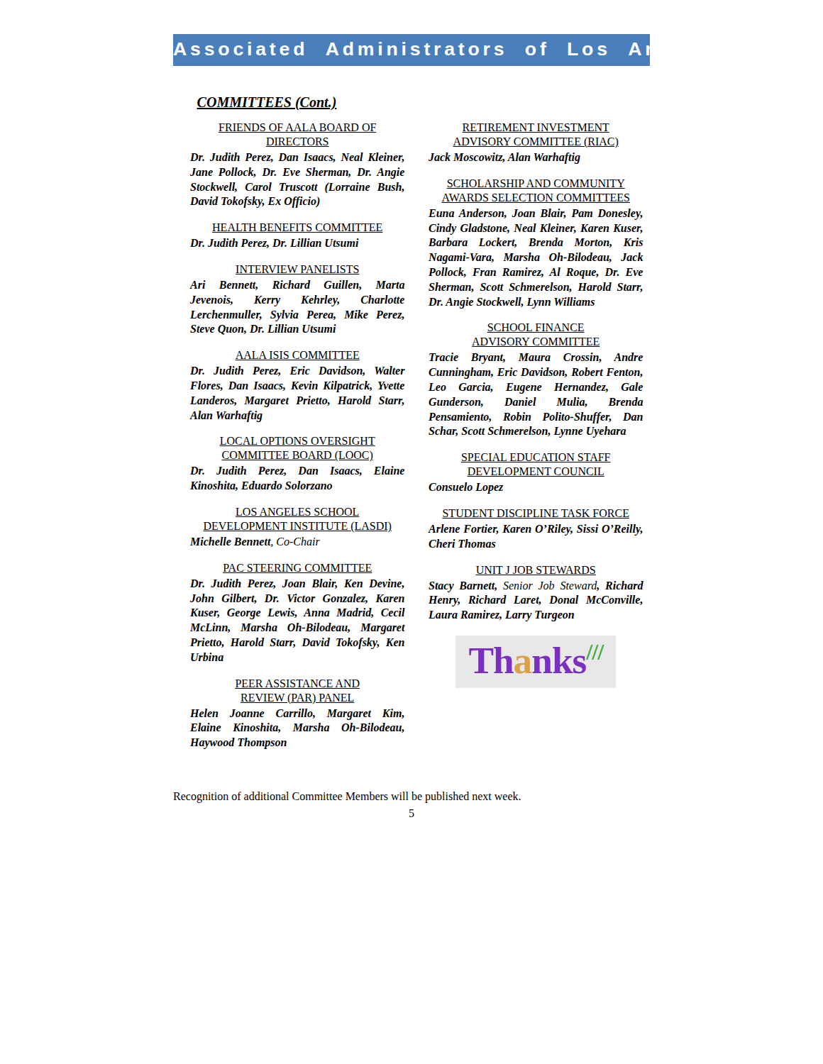Associated Administrators of Los Angeles
COMMITTEES (Cont.)
FRIENDS OF AALA BOARD OF DIRECTORS
Dr. Judith Perez, Dan Isaacs, Neal Kleiner, Jane Pollock, Dr. Eve Sherman, Dr. Angie Stockwell, Carol Truscott (Lorraine Bush, David Tokofsky, Ex Officio)
HEALTH BENEFITS COMMITTEE
Dr. Judith Perez, Dr. Lillian Utsumi
INTERVIEW PANELISTS
Ari Bennett, Richard Guillen, Marta Jevenois, Kerry Kehrley, Charlotte Lerchenmuller, Sylvia Perea, Mike Perez, Steve Quon, Dr. Lillian Utsumi
AALA ISIS COMMITTEE
Dr. Judith Perez, Eric Davidson, Walter Flores, Dan Isaacs, Kevin Kilpatrick, Yvette Landeros, Margaret Prietto, Harold Starr, Alan Warhaftig
LOCAL OPTIONS OVERSIGHT
COMMITTEE BOARD (LOOC)
Dr. Judith Perez, Dan Isaacs, Elaine Kinoshita, Eduardo Solorzano
LOS ANGELES SCHOOL
DEVELOPMENT INSTITUTE (LASDI)
Michelle Bennett, Co-Chair
PAC STEERING COMMITTEE
Dr. Judith Perez, Joan Blair, Ken Devine, John Gilbert, Dr. Victor Gonzalez, Karen Kuser, George Lewis, Anna Madrid, Cecil McLinn, Marsha Oh-Bilodeau, Margaret Prietto, Harold Starr, David Tokofsky, Ken Urbina
PEER ASSISTANCE AND
REVIEW (PAR) PANEL
Helen Joanne Carrillo, Margaret Kim, Elaine Kinoshita, Marsha Oh-Bilodeau, Haywood Thompson
RETIREMENT INVESTMENT
ADVISORY COMMITTEE (RIAC)
Jack Moscowitz, Alan Warhaftig
SCHOLARSHIP AND COMMUNITY
AWARDS SELECTION COMMITTEES
Euna Anderson, Joan Blair, Pam Donesley, Cindy Gladstone, Neal Kleiner, Karen Kuser, Barbara Lockert, Brenda Morton, Kris Nagami-Vara, Marsha Oh-Bilodeau, Jack Pollock, Fran Ramirez, Al Roque, Dr. Eve Sherman, Scott Schmerelson, Harold Starr, Dr. Angie Stockwell, Lynn Williams
SCHOOL FINANCE
ADVISORY COMMITTEE
Tracie Bryant, Maura Crossin, Andre Cunningham, Eric Davidson, Robert Fenton, Leo Garcia, Eugene Hernandez, Gale Gunderson, Daniel Mulia, Brenda Pensamiento, Robin Polito-Shuffer, Dan Schar, Scott Schmerelson, Lynne Uyehara
SPECIAL EDUCATION STAFF
DEVELOPMENT COUNCIL
Consuelo Lopez
STUDENT DISCIPLINE TASK FORCE
Arlene Fortier, Karen O’Riley, Sissi O’Reilly, Cheri Thomas
UNIT J JOB STEWARDS
Stacy Barnett, Senior Job Steward, Richard Henry, Richard Laret, Donal McConville, Laura Ramirez, Larry Turgeon
Thanks///
Recognition of additional Committee Members will be published next week.
5